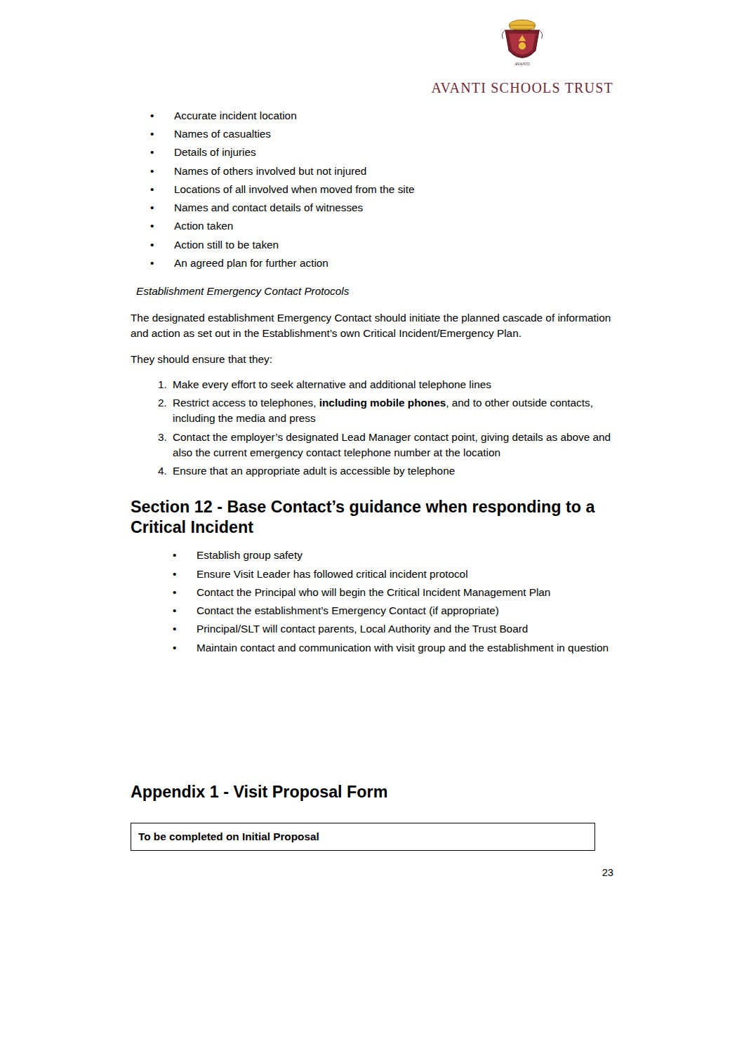AVANTI
AVANTI SCHOOLS TRUST
Accurate incident location
Names of casualties
Details of injuries
Names of others involved but not injured
Locations of all involved when moved from the site
Names and contact details of witnesses
Action taken
Action still to be taken
An agreed plan for further action
Establishment Emergency Contact Protocols
The designated establishment Emergency Contact should initiate the planned cascade of information and action as set out in the Establishment’s own Critical Incident/Emergency Plan.
They should ensure that they:
Make every effort to seek alternative and additional telephone lines
Restrict access to telephones, including mobile phones, and to other outside contacts, including the media and press
Contact the employer’s designated Lead Manager contact point, giving details as above and also the current emergency contact telephone number at the location
Ensure that an appropriate adult is accessible by telephone
Section 12 - Base Contact’s guidance when responding to a Critical Incident
Establish group safety
Ensure Visit Leader has followed critical incident protocol
Contact the Principal who will begin the Critical Incident Management Plan
Contact the establishment’s Emergency Contact (if appropriate)
Principal/SLT will contact parents, Local Authority and the Trust Board
Maintain contact and communication with visit group and the establishment in question
Appendix 1 - Visit Proposal Form
To be completed on Initial Proposal
23